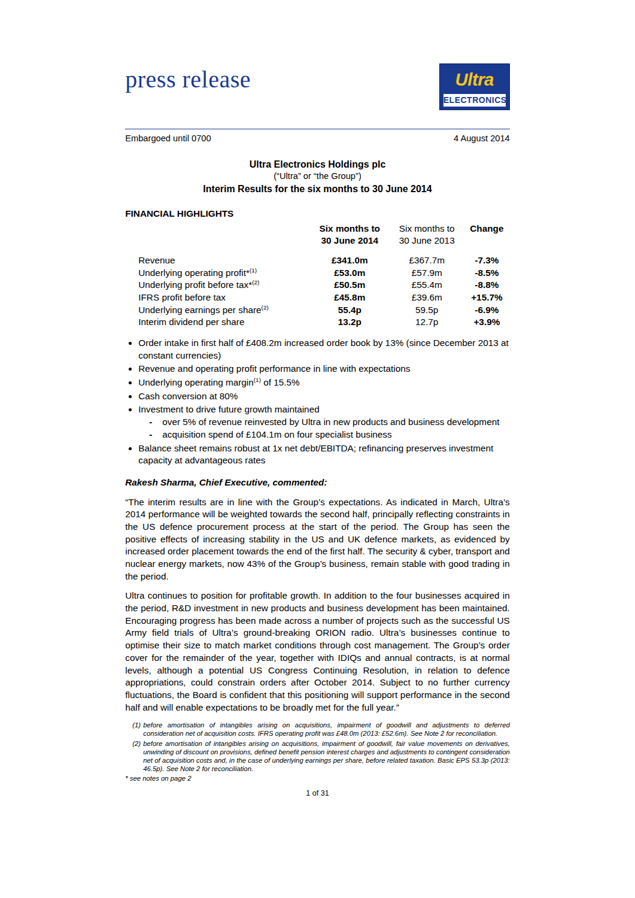Ultra
ELECTRONICS
press release
Embargoed until 0700 4 August 2014
Ultra Electronics Holdings plc
(“Ultra” or “the Group”)
Interim Results for the six months to 30 June 2014
FINANCIAL HIGHLIGHTS
| | Six months to | Six months to | Change |
| --- | --- | --- | --- |
| | 30 June 2014 | 30 June 2013 | |
| Revenue | £341.0m | £367.7m | -7.3% |
| Underlying operating profit* (1) | £53.0m | £57.9m | -8.5% |
| Underlying profit before tax* (2) | £50.5m | £55.4m | -8.8% |
| IFRS profit before tax | £45.8m | £39.6m | +15.7% |
| Underlying earnings per share (2) | 55.4p | 59.5p | -6.9% |
| Interim dividend per share | 13.2p | 12.7p | +3.9% |
Order intake in first half of £408.2m increased order book by 13% (since December 2013 at constant currencies)
Revenue and operating profit performance in line with expectations
Underlying operating margin(1) of 15.5%
Cash conversion at 80%
Investment to drive future growth maintained
over 5% of revenue reinvested by Ultra in new products and business development
acquisition spend of £104.1m on four specialist business
Balance sheet remains robust at 1x net debt/EBITDA; refinancing preserves investment capacity at advantageous rates
Rakesh Sharma, Chief Executive, commented:
“The interim results are in line with the Group’s expectations. As indicated in March, Ultra’s 2014 performance will be weighted towards the second half, principally reflecting constraints in the US defence procurement process at the start of the period. The Group has seen the positive effects of increasing stability in the US and UK defence markets, as evidenced by increased order placement towards the end of the first half. The security & cyber, transport and nuclear energy markets, now 43% of the Group’s business, remain stable with good trading in the period.
Ultra continues to position for profitable growth. In addition to the four businesses acquired in the period, R&D investment in new products and business development has been maintained. Encouraging progress has been made across a number of projects such as the successful US Army field trials of Ultra’s ground-breaking ORION radio. Ultra’s businesses continue to optimise their size to match market conditions through cost management. The Group’s order cover for the remainder of the year, together with IDIQs and annual contracts, is at normal levels, although a potential US Congress Continuing Resolution, in relation to defence appropriations, could constrain orders after October 2014. Subject to no further currency fluctuations, the Board is confident that this positioning will support performance in the second half and will enable expectations to be broadly met for the full year.”
(1) before amortisation of intangibles arising on acquisitions, impairment of goodwill and adjustments to deferred consideration net of acquisition costs. IFRS operating profit was £48.0m (2013: £52.6m). See Note 2 for reconciliation.
(2) before amortisation of intangibles arising on acquisitions, impairment of goodwill, fair value movements on derivatives, unwinding of discount on provisions, defined benefit pension interest charges and adjustments to contingent consideration net of acquisition costs and, in the case of underlying earnings per share, before related taxation. Basic EPS 53.3p (2013: 46.5p). See Note 2 for reconciliation.
* see notes on page 2
1 of 31